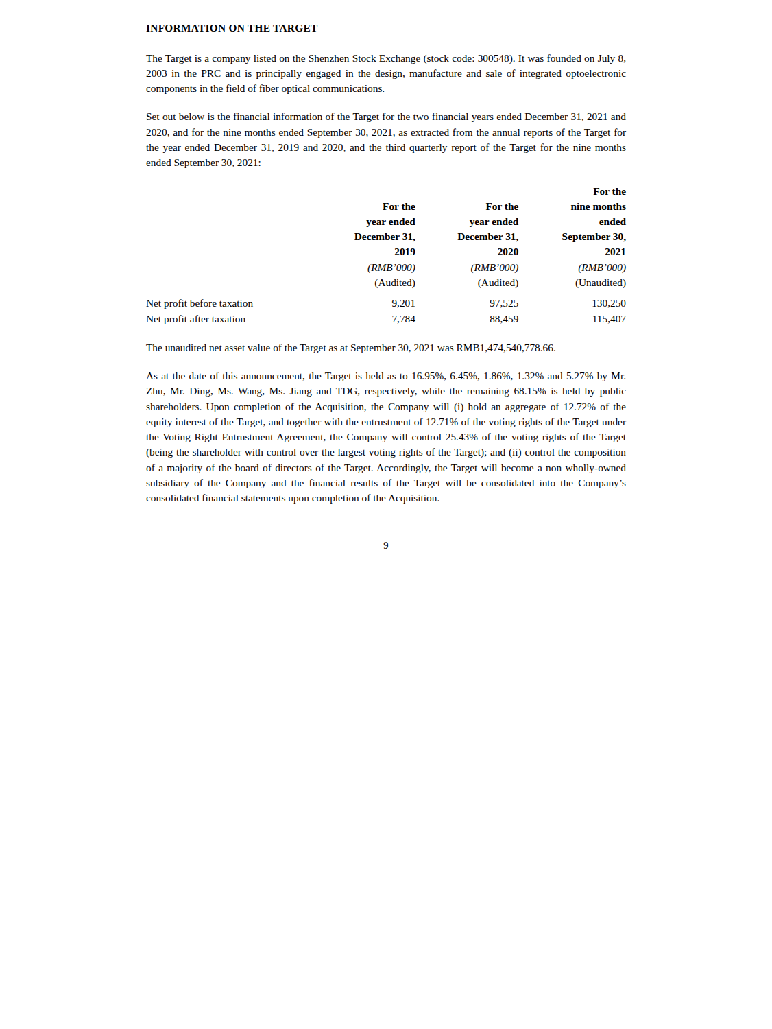INFORMATION ON THE TARGET
The Target is a company listed on the Shenzhen Stock Exchange (stock code: 300548). It was founded on July 8, 2003 in the PRC and is principally engaged in the design, manufacture and sale of integrated optoelectronic components in the field of fiber optical communications.
Set out below is the financial information of the Target for the two financial years ended December 31, 2021 and 2020, and for the nine months ended September 30, 2021, as extracted from the annual reports of the Target for the year ended December 31, 2019 and 2020, and the third quarterly report of the Target for the nine months ended September 30, 2021:
| | | | For the |
| | For the | For the | nine months |
| | year ended | year ended | ended |
| | December 31, | December 31, | September 30, |
| | 2019 | 2020 | 2021 |
| | (RMB’000) | (RMB’000) | (RMB’000) |
| | (Audited) | (Audited) | (Unaudited) |
| Net profit before taxation | 9,201 | 97,525 | 130,250 |
| Net profit after taxation | 7,784 | 88,459 | 115,407 |
The unaudited net asset value of the Target as at September 30, 2021 was RMB1,474,540,778.66.
As at the date of this announcement, the Target is held as to 16.95%, 6.45%, 1.86%, 1.32% and 5.27% by Mr. Zhu, Mr. Ding, Ms. Wang, Ms. Jiang and TDG, respectively, while the remaining 68.15% is held by public shareholders. Upon completion of the Acquisition, the Company will (i) hold an aggregate of 12.72% of the equity interest of the Target, and together with the entrustment of 12.71% of the voting rights of the Target under the Voting Right Entrustment Agreement, the Company will control 25.43% of the voting rights of the Target (being the shareholder with control over the largest voting rights of the Target); and (ii) control the composition of a majority of the board of directors of the Target. Accordingly, the Target will become a non wholly-owned subsidiary of the Company and the financial results of the Target will be consolidated into the Company’s consolidated financial statements upon completion of the Acquisition.
9